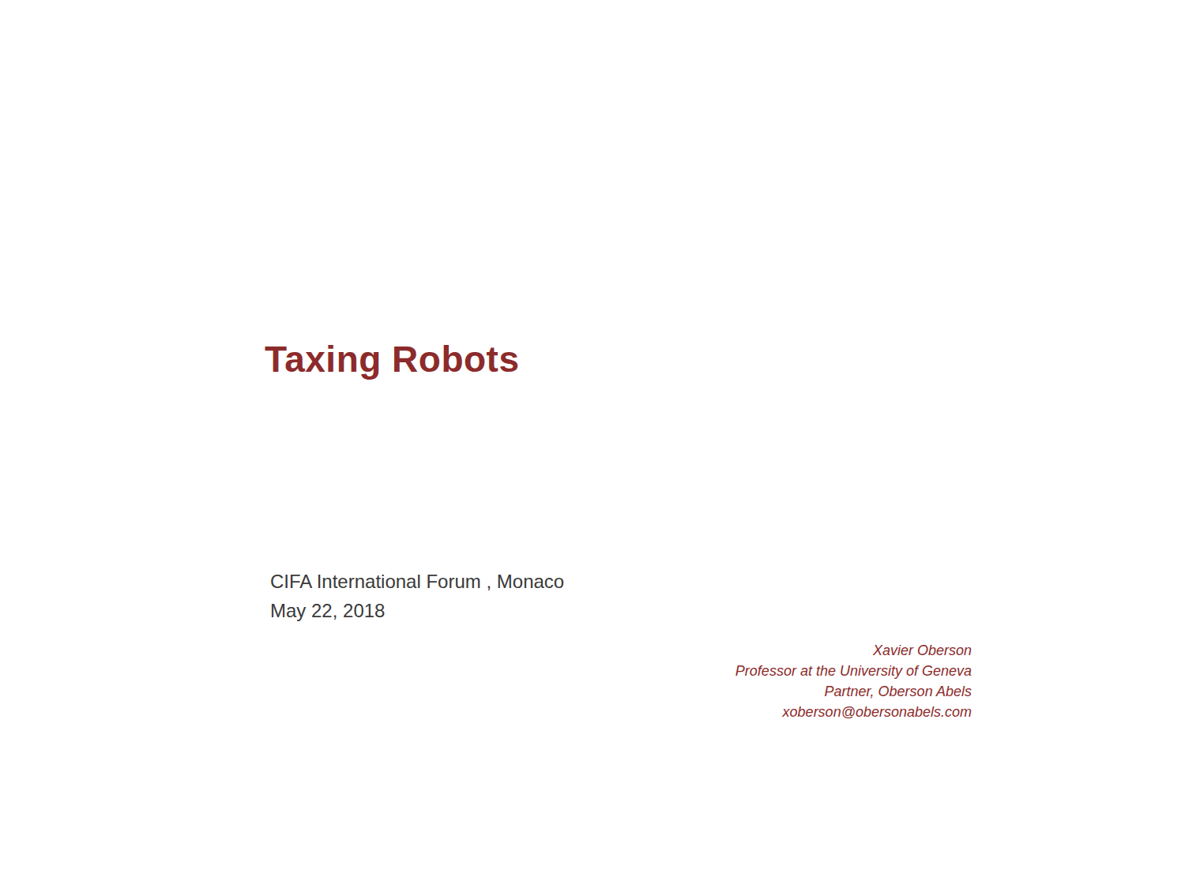Taxing Robots
CIFA International Forum , Monaco May 22, 2018
Xavier Oberson Professor at the University of Geneva Partner, Oberson Abels xoberson@obersonabels.com